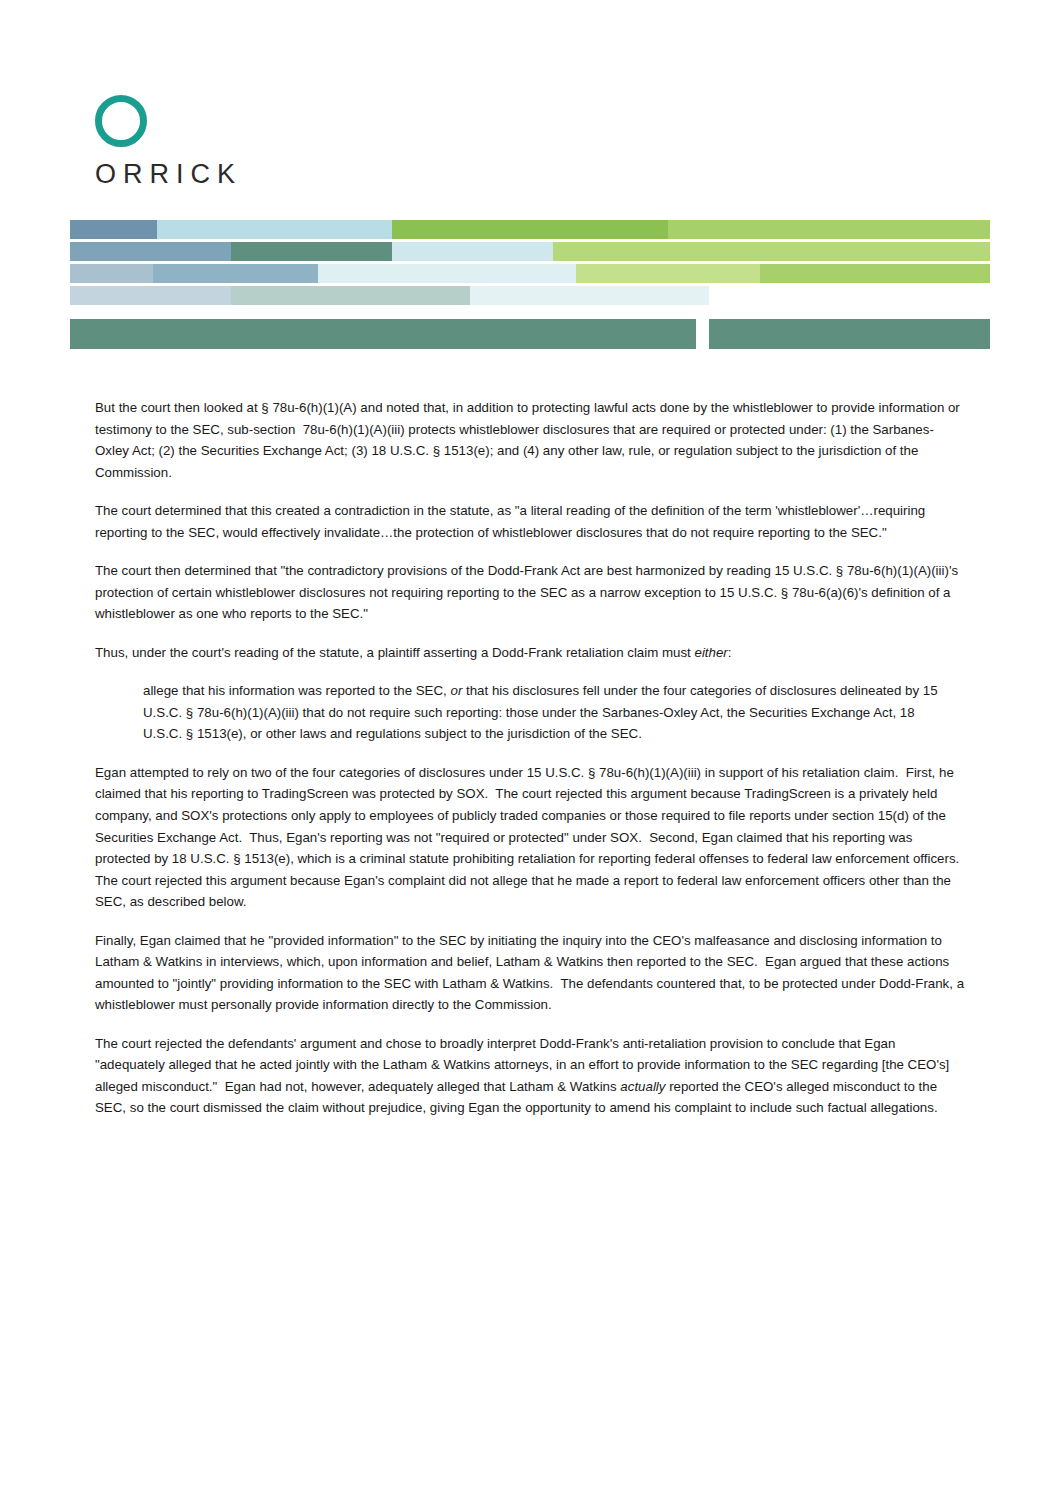ORRICK
But the court then looked at § 78u-6(h)(1)(A) and noted that, in addition to protecting lawful acts done by the whistleblower to provide information or testimony to the SEC, sub-section 78u-6(h)(1)(A)(iii) protects whistleblower disclosures that are required or protected under: (1) the Sarbanes-Oxley Act; (2) the Securities Exchange Act; (3) 18 U.S.C. § 1513(e); and (4) any other law, rule, or regulation subject to the jurisdiction of the Commission.
The court determined that this created a contradiction in the statute, as "a literal reading of the definition of the term 'whistleblower'…requiring reporting to the SEC, would effectively invalidate…the protection of whistleblower disclosures that do not require reporting to the SEC."
The court then determined that "the contradictory provisions of the Dodd-Frank Act are best harmonized by reading 15 U.S.C. § 78u-6(h)(1)(A)(iii)'s protection of certain whistleblower disclosures not requiring reporting to the SEC as a narrow exception to 15 U.S.C. § 78u-6(a)(6)'s definition of a whistleblower as one who reports to the SEC."
Thus, under the court's reading of the statute, a plaintiff asserting a Dodd-Frank retaliation claim must either:
allege that his information was reported to the SEC, or that his disclosures fell under the four categories of disclosures delineated by 15 U.S.C. § 78u-6(h)(1)(A)(iii) that do not require such reporting: those under the Sarbanes-Oxley Act, the Securities Exchange Act, 18 U.S.C. § 1513(e), or other laws and regulations subject to the jurisdiction of the SEC.
Egan attempted to rely on two of the four categories of disclosures under 15 U.S.C. § 78u-6(h)(1)(A)(iii) in support of his retaliation claim. First, he claimed that his reporting to TradingScreen was protected by SOX. The court rejected this argument because TradingScreen is a privately held company, and SOX's protections only apply to employees of publicly traded companies or those required to file reports under section 15(d) of the Securities Exchange Act. Thus, Egan's reporting was not "required or protected" under SOX. Second, Egan claimed that his reporting was protected by 18 U.S.C. § 1513(e), which is a criminal statute prohibiting retaliation for reporting federal offenses to federal law enforcement officers. The court rejected this argument because Egan's complaint did not allege that he made a report to federal law enforcement officers other than the SEC, as described below.
Finally, Egan claimed that he "provided information" to the SEC by initiating the inquiry into the CEO's malfeasance and disclosing information to Latham & Watkins in interviews, which, upon information and belief, Latham & Watkins then reported to the SEC. Egan argued that these actions amounted to "jointly" providing information to the SEC with Latham & Watkins. The defendants countered that, to be protected under Dodd-Frank, a whistleblower must personally provide information directly to the Commission.
The court rejected the defendants' argument and chose to broadly interpret Dodd-Frank's anti-retaliation provision to conclude that Egan "adequately alleged that he acted jointly with the Latham & Watkins attorneys, in an effort to provide information to the SEC regarding [the CEO's] alleged misconduct." Egan had not, however, adequately alleged that Latham & Watkins actually reported the CEO's alleged misconduct to the SEC, so the court dismissed the claim without prejudice, giving Egan the opportunity to amend his complaint to include such factual allegations.